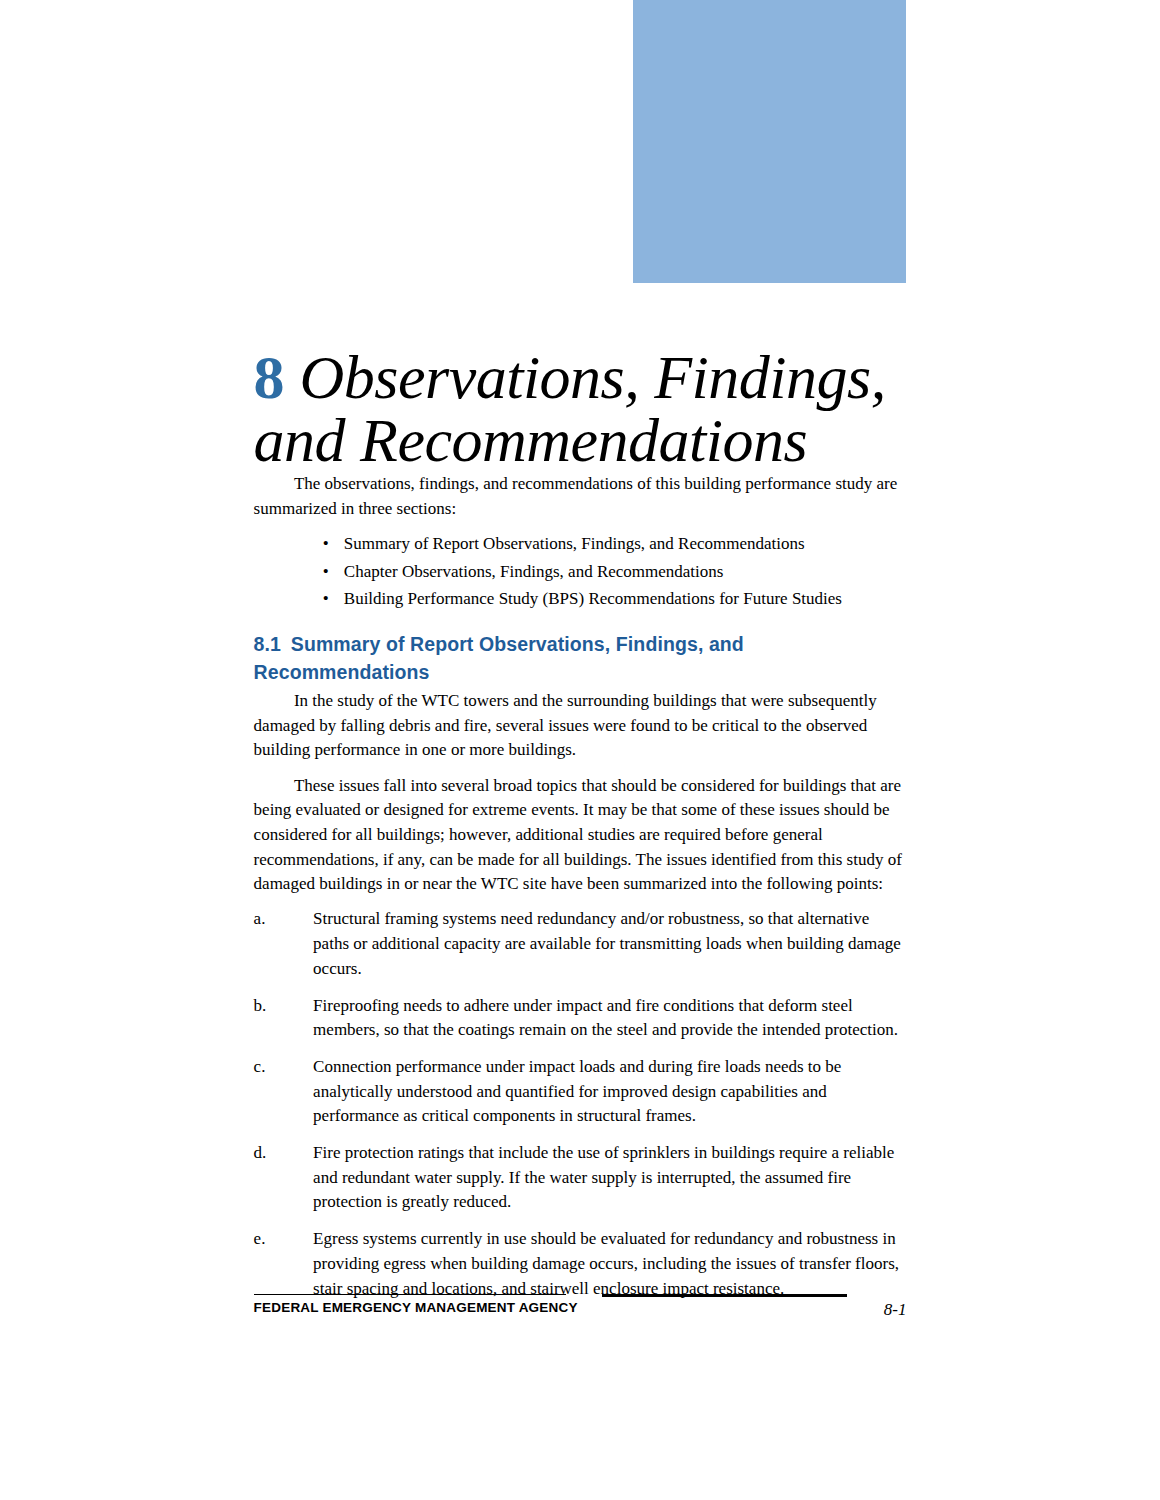8 Observations, Findings, and Recommendations
The observations, findings, and recommendations of this building performance study are summarized in three sections:
Summary of Report Observations, Findings, and Recommendations
Chapter Observations, Findings, and Recommendations
Building Performance Study (BPS) Recommendations for Future Studies
8.1 Summary of Report Observations, Findings, and Recommendations
In the study of the WTC towers and the surrounding buildings that were subsequently damaged by falling debris and fire, several issues were found to be critical to the observed building performance in one or more buildings.
These issues fall into several broad topics that should be considered for buildings that are being evaluated or designed for extreme events. It may be that some of these issues should be considered for all buildings; however, additional studies are required before general recommendations, if any, can be made for all buildings. The issues identified from this study of damaged buildings in or near the WTC site have been summarized into the following points:
Structural framing systems need redundancy and/or robustness, so that alternative paths or additional capacity are available for transmitting loads when building damage occurs.
Fireproofing needs to adhere under impact and fire conditions that deform steel members, so that the coatings remain on the steel and provide the intended protection.
Connection performance under impact loads and during fire loads needs to be analytically understood and quantified for improved design capabilities and performance as critical components in structural frames.
Fire protection ratings that include the use of sprinklers in buildings require a reliable and redundant water supply. If the water supply is interrupted, the assumed fire protection is greatly reduced.
Egress systems currently in use should be evaluated for redundancy and robustness in providing egress when building damage occurs, including the issues of transfer floors, stair spacing and locations, and stairwell enclosure impact resistance.
FEDERAL EMERGENCY MANAGEMENT AGENCY
8-1